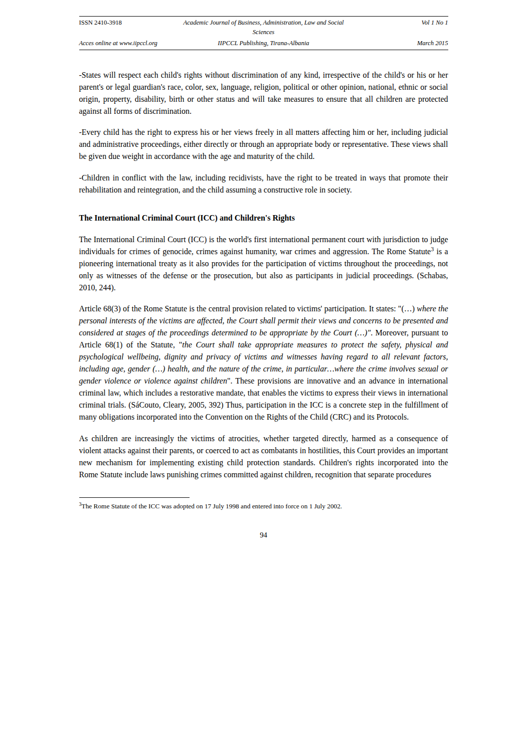| ISSN 2410-3918 | Academic Journal of Business, Administration, Law and Social Sciences | Vol 1 No 1 |
| Acces online at www.iipccl.org | IIPCCL Publishing, Tirana-Albania | March 2015 |
-States will respect each child's rights without discrimination of any kind, irrespective of the child's or his or her parent's or legal guardian's race, color, sex, language, religion, political or other opinion, national, ethnic or social origin, property, disability, birth or other status and will take measures to ensure that all children are protected against all forms of discrimination.
-Every child has the right to express his or her views freely in all matters affecting him or her, including judicial and administrative proceedings, either directly or through an appropriate body or representative. These views shall be given due weight in accordance with the age and maturity of the child.
-Children in conflict with the law, including recidivists, have the right to be treated in ways that promote their rehabilitation and reintegration, and the child assuming a constructive role in society.
The International Criminal Court (ICC) and Children's Rights
The International Criminal Court (ICC) is the world's first international permanent court with jurisdiction to judge individuals for crimes of genocide, crimes against humanity, war crimes and aggression. The Rome Statute3 is a pioneering international treaty as it also provides for the participation of victims throughout the proceedings, not only as witnesses of the defense or the prosecution, but also as participants in judicial proceedings. (Schabas, 2010, 244).
Article 68(3) of the Rome Statute is the central provision related to victims' participation. It states: "(…) where the personal interests of the victims are affected, the Court shall permit their views and concerns to be presented and considered at stages of the proceedings determined to be appropriate by the Court (…)". Moreover, pursuant to Article 68(1) of the Statute, "the Court shall take appropriate measures to protect the safety, physical and psychological wellbeing, dignity and privacy of victims and witnesses having regard to all relevant factors, including age, gender (…) health, and the nature of the crime, in particular…where the crime involves sexual or gender violence or violence against children". These provisions are innovative and an advance in international criminal law, which includes a restorative mandate, that enables the victims to express their views in international criminal trials. (SáCouto, Cleary, 2005, 392) Thus, participation in the ICC is a concrete step in the fulfillment of many obligations incorporated into the Convention on the Rights of the Child (CRC) and its Protocols.
As children are increasingly the victims of atrocities, whether targeted directly, harmed as a consequence of violent attacks against their parents, or coerced to act as combatants in hostilities, this Court provides an important new mechanism for implementing existing child protection standards. Children's rights incorporated into the Rome Statute include laws punishing crimes committed against children, recognition that separate procedures
3The Rome Statute of the ICC was adopted on 17 July 1998 and entered into force on 1 July 2002.
94